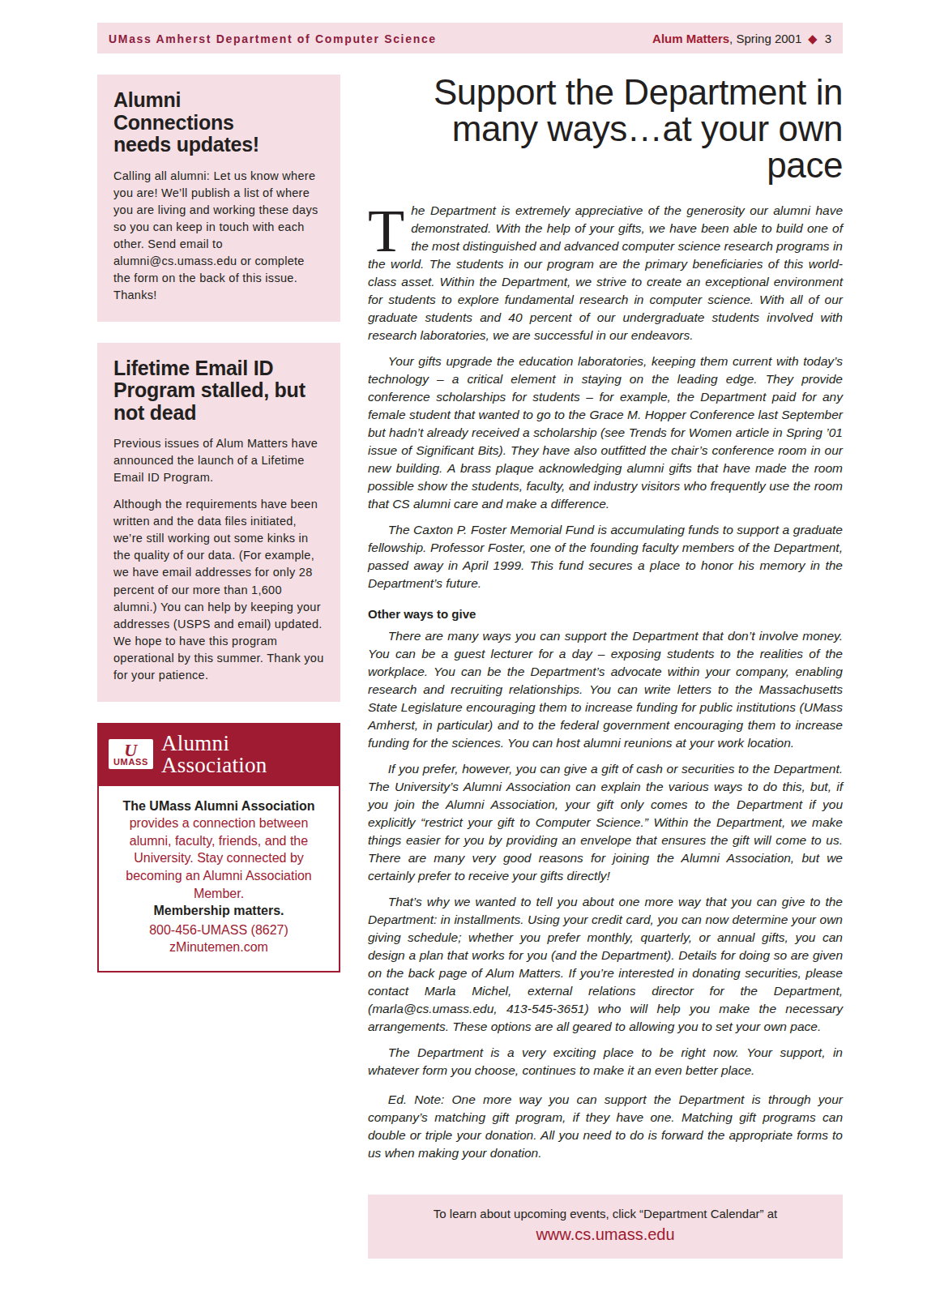UMass Amherst Department of Computer Science
Alum Matters, Spring 2001 ◆ 3
Alumni
Connections
needs updates!
Calling all alumni: Let us know where you are! We’ll publish a list of where you are living and working these days so you can keep in touch with each other. Send email to alumni@cs.umass.edu or complete the form on the back of this issue. Thanks!
Lifetime Email ID Program stalled, but not dead
Previous issues of Alum Matters have announced the launch of a Lifetime Email ID Program.
Although the requirements have been written and the data files initiated, we’re still working out some kinks in the quality of our data. (For example, we have email addresses for only 28 percent of our more than 1,600 alumni.) You can help by keeping your addresses (USPS and email) updated. We hope to have this program operational by this summer. Thank you for your patience.
UUMASS
Alumni Association
The UMass Alumni Association
provides a connection between alumni, faculty, friends, and the University. Stay connected by becoming an Alumni Association Member.
Membership matters. 800-456-UMASS (8627) zMinutemen.com
Support the Department in
many ways…at your own pace
The Department is extremely appreciative of the generosity our alumni have demonstrated. With the help of your gifts, we have been able to build one of the most distinguished and advanced computer science research programs in the world. The students in our program are the primary beneficiaries of this world-class asset. Within the Department, we strive to create an exceptional environment for students to explore fundamental research in computer science. With all of our graduate students and 40 percent of our undergraduate students involved with research laboratories, we are successful in our endeavors.
Your gifts upgrade the education laboratories, keeping them current with today’s technology – a critical element in staying on the leading edge. They provide conference scholarships for students – for example, the Department paid for any female student that wanted to go to the Grace M. Hopper Conference last September but hadn’t already received a scholarship (see Trends for Women article in Spring ’01 issue of Significant Bits). They have also outfitted the chair’s conference room in our new building. A brass plaque acknowledging alumni gifts that have made the room possible show the students, faculty, and industry visitors who frequently use the room that CS alumni care and make a difference.
The Caxton P. Foster Memorial Fund is accumulating funds to support a graduate fellowship. Professor Foster, one of the founding faculty members of the Department, passed away in April 1999. This fund secures a place to honor his memory in the Department’s future.
Other ways to give
There are many ways you can support the Department that don’t involve money. You can be a guest lecturer for a day – exposing students to the realities of the workplace. You can be the Department’s advocate within your company, enabling research and recruiting relationships. You can write letters to the Massachusetts State Legislature encouraging them to increase funding for public institutions (UMass Amherst, in particular) and to the federal government encouraging them to increase funding for the sciences. You can host alumni reunions at your work location.
If you prefer, however, you can give a gift of cash or securities to the Department. The University’s Alumni Association can explain the various ways to do this, but, if you join the Alumni Association, your gift only comes to the Department if you explicitly “restrict your gift to Computer Science.” Within the Department, we make things easier for you by providing an envelope that ensures the gift will come to us. There are many very good reasons for joining the Alumni Association, but we certainly prefer to receive your gifts directly!
That’s why we wanted to tell you about one more way that you can give to the Department: in installments. Using your credit card, you can now determine your own giving schedule; whether you prefer monthly, quarterly, or annual gifts, you can design a plan that works for you (and the Department). Details for doing so are given on the back page of Alum Matters. If you’re interested in donating securities, please contact Marla Michel, external relations director for the Department, (marla@cs.umass.edu, 413-545-3651) who will help you make the necessary arrangements. These options are all geared to allowing you to set your own pace.
The Department is a very exciting place to be right now. Your support, in whatever form you choose, continues to make it an even better place.
Ed. Note: One more way you can support the Department is through your company’s matching gift program, if they have one. Matching gift programs can double or triple your donation. All you need to do is forward the appropriate forms to us when making your donation.
To learn about upcoming events, click “Department Calendar” at www.cs.umass.edu